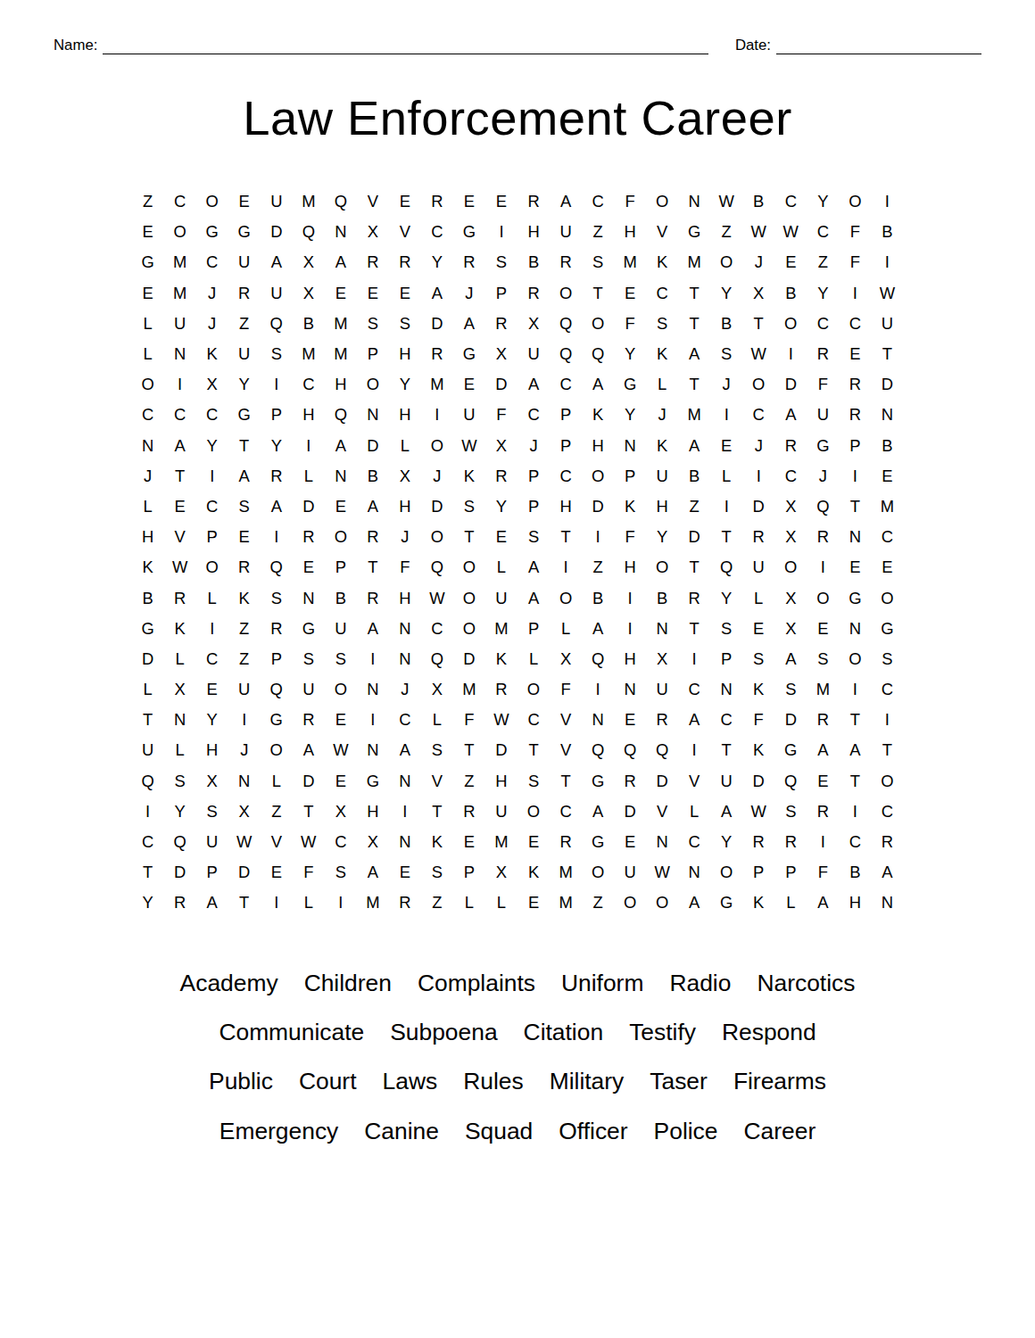Name:
Date:
Law Enforcement Career
| Z | C | O | E | U | M | Q | V | E | R | E | E | R | A | C | F | O | N | W | B | C | Y | O | I |
| E | O | G | G | D | Q | N | X | V | C | G | I | H | U | Z | H | V | G | Z | W | W | C | F | B |
| G | M | C | U | A | X | A | R | R | Y | R | S | B | R | S | M | K | M | O | J | E | Z | F | I |
| E | M | J | R | U | X | E | E | E | A | J | P | R | O | T | E | C | T | Y | X | B | Y | I | W |
| L | U | J | Z | Q | B | M | S | S | D | A | R | X | Q | O | F | S | T | B | T | O | C | C | U |
| L | N | K | U | S | M | M | P | H | R | G | X | U | Q | Q | Y | K | A | S | W | I | R | E | T |
| O | I | X | Y | I | C | H | O | Y | M | E | D | A | C | A | G | L | T | J | O | D | F | R | D |
| C | C | C | G | P | H | Q | N | H | I | U | F | C | P | K | Y | J | M | I | C | A | U | R | N |
| N | A | Y | T | Y | I | A | D | L | O | W | X | J | P | H | N | K | A | E | J | R | G | P | B |
| J | T | I | A | R | L | N | B | X | J | K | R | P | C | O | P | U | B | L | I | C | J | I | E |
| L | E | C | S | A | D | E | A | H | D | S | Y | P | H | D | K | H | Z | I | D | X | Q | T | M |
| H | V | P | E | I | R | O | R | J | O | T | E | S | T | I | F | Y | D | T | R | X | R | N | C |
| K | W | O | R | Q | E | P | T | F | Q | O | L | A | I | Z | H | O | T | Q | U | O | I | E | E |
| B | R | L | K | S | N | B | R | H | W | O | U | A | O | B | I | B | R | Y | L | X | O | G | O |
| G | K | I | Z | R | G | U | A | N | C | O | M | P | L | A | I | N | T | S | E | X | E | N | G |
| D | L | C | Z | P | S | S | I | N | Q | D | K | L | X | Q | H | X | I | P | S | A | S | O | S |
| L | X | E | U | Q | U | O | N | J | X | M | R | O | F | I | N | U | C | N | K | S | M | I | C |
| T | N | Y | I | G | R | E | I | C | L | F | W | C | V | N | E | R | A | C | F | D | R | T | I |
| U | L | H | J | O | A | W | N | A | S | T | D | T | V | Q | Q | Q | I | T | K | G | A | A | T |
| Q | S | X | N | L | D | E | G | N | V | Z | H | S | T | G | R | D | V | U | D | Q | E | T | O |
| I | Y | S | X | Z | T | X | H | I | T | R | U | O | C | A | D | V | L | A | W | S | R | I | C |
| C | Q | U | W | V | W | C | X | N | K | E | M | E | R | G | E | N | C | Y | R | R | I | C | R |
| T | D | P | D | E | F | S | A | E | S | P | X | K | M | O | U | W | N | O | P | P | F | B | A |
| Y | R | A | T | I | L | I | M | R | Z | L | L | E | M | Z | O | O | A | G | K | L | A | H | N |
Academy Children Complaints Uniform Radio Narcotics
Communicate Subpoena Citation Testify Respond
Public Court Laws Rules Military Taser Firearms
Emergency Canine Squad Officer Police Career